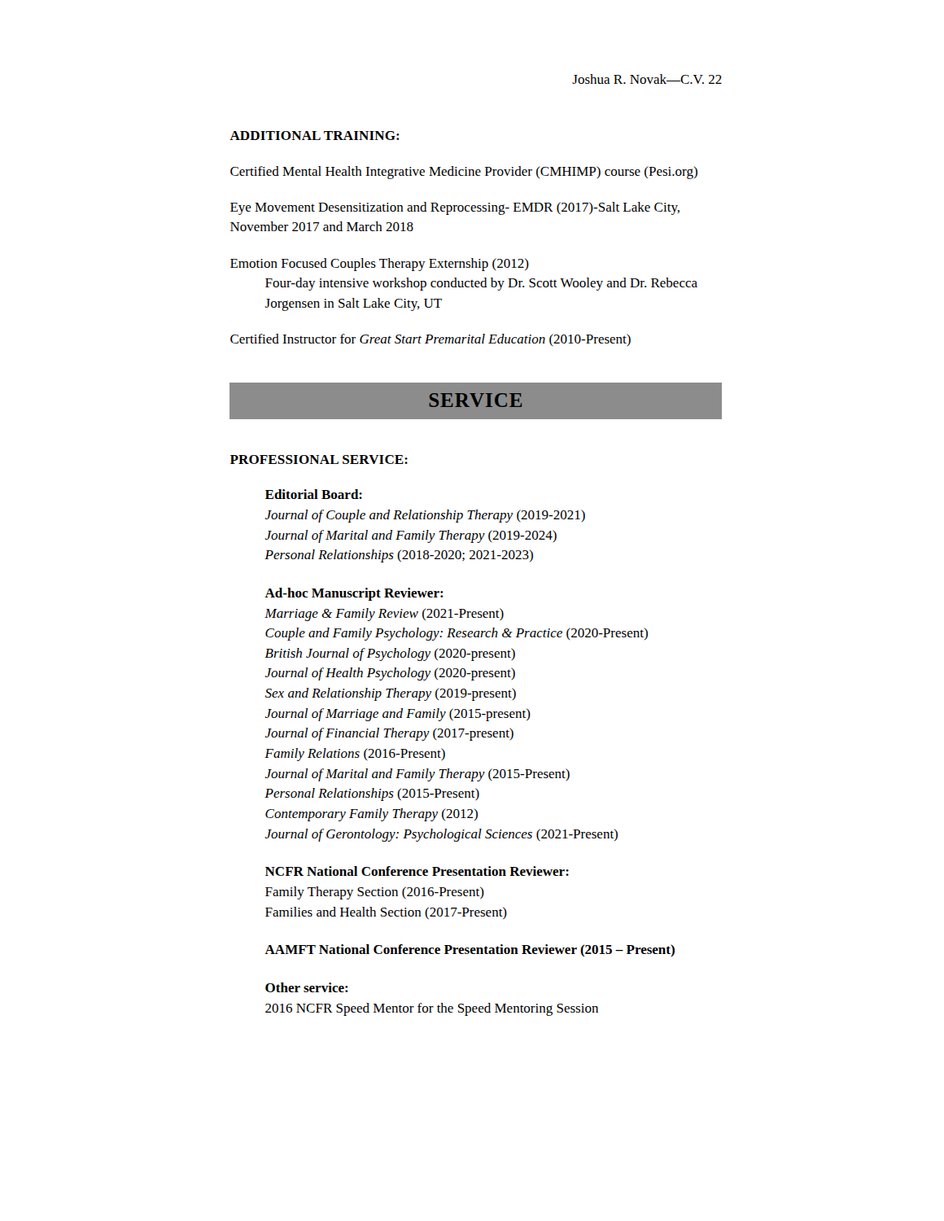Joshua R. Novak—C.V. 22
ADDITIONAL TRAINING:
Certified Mental Health Integrative Medicine Provider (CMHIMP) course (Pesi.org)
Eye Movement Desensitization and Reprocessing- EMDR (2017)-Salt Lake City, November 2017 and March 2018
Emotion Focused Couples Therapy Externship (2012)
Four-day intensive workshop conducted by Dr. Scott Wooley and Dr. Rebecca Jorgensen in Salt Lake City, UT
Certified Instructor for Great Start Premarital Education (2010-Present)
SERVICE
PROFESSIONAL SERVICE:
Editorial Board:
Journal of Couple and Relationship Therapy (2019-2021)
Journal of Marital and Family Therapy (2019-2024)
Personal Relationships (2018-2020; 2021-2023)
Ad-hoc Manuscript Reviewer:
Marriage & Family Review (2021-Present)
Couple and Family Psychology: Research & Practice (2020-Present)
British Journal of Psychology (2020-present)
Journal of Health Psychology (2020-present)
Sex and Relationship Therapy (2019-present)
Journal of Marriage and Family (2015-present)
Journal of Financial Therapy (2017-present)
Family Relations (2016-Present)
Journal of Marital and Family Therapy (2015-Present)
Personal Relationships (2015-Present)
Contemporary Family Therapy (2012)
Journal of Gerontology: Psychological Sciences (2021-Present)
NCFR National Conference Presentation Reviewer:
Family Therapy Section (2016-Present)
Families and Health Section (2017-Present)
AAMFT National Conference Presentation Reviewer (2015 – Present)
Other service:
2016 NCFR Speed Mentor for the Speed Mentoring Session